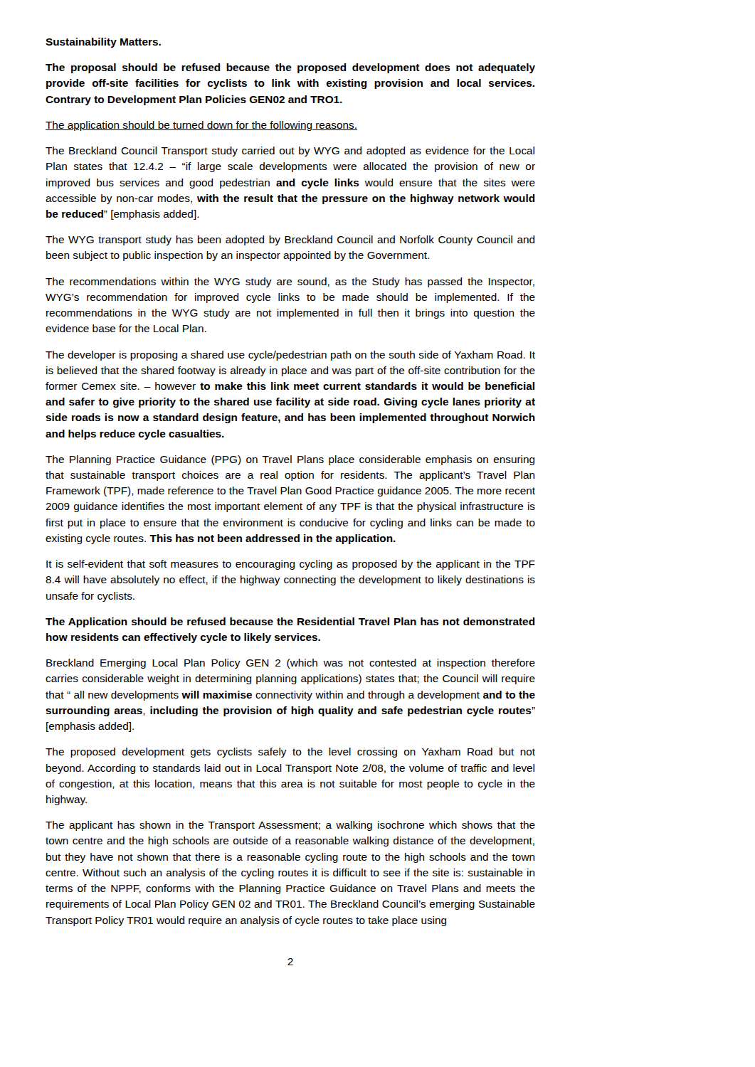Sustainability Matters.
The proposal should be refused because the proposed development does not adequately provide off-site facilities for cyclists to link with existing provision and local services. Contrary to Development Plan Policies GEN02 and TRO1.
The application should be turned down for the following reasons.
The Breckland Council Transport study carried out by WYG and adopted as evidence for the Local Plan states that 12.4.2 – “if large scale developments were allocated the provision of new or improved bus services and good pedestrian and cycle links would ensure that the sites were accessible by non-car modes, with the result that the pressure on the highway network would be reduced” [emphasis added].
The WYG transport study has been adopted by Breckland Council and Norfolk County Council and been subject to public inspection by an inspector appointed by the Government.
The recommendations within the WYG study are sound, as the Study has passed the Inspector, WYG’s recommendation for improved cycle links to be made should be implemented. If the recommendations in the WYG study are not implemented in full then it brings into question the evidence base for the Local Plan.
The developer is proposing a shared use cycle/pedestrian path on the south side of Yaxham Road. It is believed that the shared footway is already in place and was part of the off-site contribution for the former Cemex site. – however to make this link meet current standards it would be beneficial and safer to give priority to the shared use facility at side road. Giving cycle lanes priority at side roads is now a standard design feature, and has been implemented throughout Norwich and helps reduce cycle casualties.
The Planning Practice Guidance (PPG) on Travel Plans place considerable emphasis on ensuring that sustainable transport choices are a real option for residents. The applicant’s Travel Plan Framework (TPF), made reference to the Travel Plan Good Practice guidance 2005. The more recent 2009 guidance identifies the most important element of any TPF is that the physical infrastructure is first put in place to ensure that the environment is conducive for cycling and links can be made to existing cycle routes. This has not been addressed in the application.
It is self-evident that soft measures to encouraging cycling as proposed by the applicant in the TPF 8.4 will have absolutely no effect, if the highway connecting the development to likely destinations is unsafe for cyclists.
The Application should be refused because the Residential Travel Plan has not demonstrated how residents can effectively cycle to likely services.
Breckland Emerging Local Plan Policy GEN 2 (which was not contested at inspection therefore carries considerable weight in determining planning applications) states that; the Council will require that “ all new developments will maximise connectivity within and through a development and to the surrounding areas, including the provision of high quality and safe pedestrian cycle routes” [emphasis added].
The proposed development gets cyclists safely to the level crossing on Yaxham Road but not beyond. According to standards laid out in Local Transport Note 2/08, the volume of traffic and level of congestion, at this location, means that this area is not suitable for most people to cycle in the highway.
The applicant has shown in the Transport Assessment; a walking isochrone which shows that the town centre and the high schools are outside of a reasonable walking distance of the development, but they have not shown that there is a reasonable cycling route to the high schools and the town centre. Without such an analysis of the cycling routes it is difficult to see if the site is: sustainable in terms of the NPPF, conforms with the Planning Practice Guidance on Travel Plans and meets the requirements of Local Plan Policy GEN 02 and TR01. The Breckland Council’s emerging Sustainable Transport Policy TR01 would require an analysis of cycle routes to take place using
2